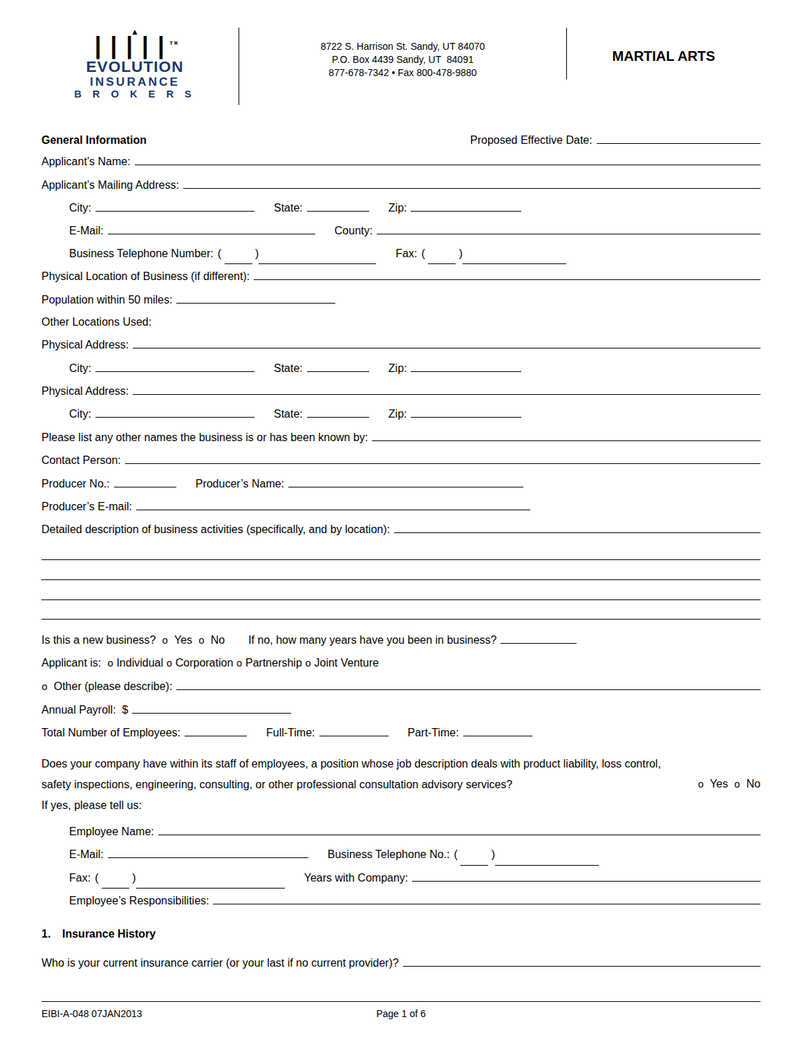▲
|||||TM
EVOLUTION
INSURANCE
B R O K E R S
8722 S. Harrison St. Sandy, UT 84070
P.O. Box 4439 Sandy, UT 84091
877-678-7342 • Fax 800-478-9880
MARTIAL ARTS
General Information
Proposed Effective Date:
Applicant’s Name:
Applicant’s Mailing Address:
City: State: Zip:
E-Mail: County:
Business Telephone Number: ( ) Fax: ( )
Physical Location of Business (if different):
Population within 50 miles:
Other Locations Used:
Physical Address:
City: State: Zip:
Physical Address:
City: State: Zip:
Please list any other names the business is or has been known by:
Contact Person:
Producer No.: Producer’s Name:
Producer’s E-mail:
Detailed description of business activities (specifically, and by location):
Is this a new business? o Yes o No If no, how many years have you been in business?
Applicant is: o Individual o Corporation o Partnership o Joint Venture
o Other (please describe):
Annual Payroll: $
Total Number of Employees: Full-Time: Part-Time:
Does your company have within its staff of employees, a position whose job description deals with product liability, loss control, safety inspections, engineering, consulting, or other professional consultation advisory services?
o Yes o No
If yes, please tell us:
Employee Name:
E-Mail: Business Telephone No.: ( )
Fax: ( ) Years with Company:
Employee’s Responsibilities:
1.
Insurance History
Who is your current insurance carrier (or your last if no current provider)?
EIBI-A-048 07JAN2013
Page 1 of 6